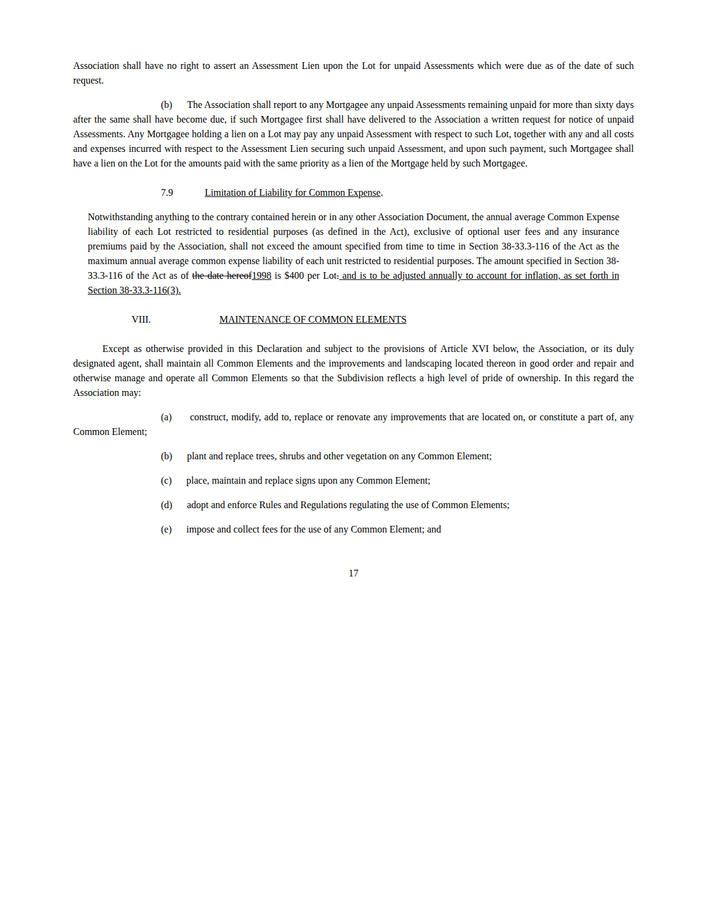Association shall have no right to assert an Assessment Lien upon the Lot for unpaid Assessments which were due as of the date of such request.
(b) The Association shall report to any Mortgagee any unpaid Assessments remaining unpaid for more than sixty days after the same shall have become due, if such Mortgagee first shall have delivered to the Association a written request for notice of unpaid Assessments. Any Mortgagee holding a lien on a Lot may pay any unpaid Assessment with respect to such Lot, together with any and all costs and expenses incurred with respect to the Assessment Lien securing such unpaid Assessment, and upon such payment, such Mortgagee shall have a lien on the Lot for the amounts paid with the same priority as a lien of the Mortgage held by such Mortgagee.
7.9 Limitation of Liability for Common Expense.
Notwithstanding anything to the contrary contained herein or in any other Association Document, the annual average Common Expense liability of each Lot restricted to residential purposes (as defined in the Act), exclusive of optional user fees and any insurance premiums paid by the Association, shall not exceed the amount specified from time to time in Section 38-33.3-116 of the Act as the maximum annual average common expense liability of each unit restricted to residential purposes. The amount specified in Section 38-33.3-116 of the Act as of the date hereof 1998 is $400 per Lot. and is to be adjusted annually to account for inflation, as set forth in Section 38-33.3-116(3).
VIII. MAINTENANCE OF COMMON ELEMENTS
Except as otherwise provided in this Declaration and subject to the provisions of Article XVI below, the Association, or its duly designated agent, shall maintain all Common Elements and the improvements and landscaping located thereon in good order and repair and otherwise manage and operate all Common Elements so that the Subdivision reflects a high level of pride of ownership. In this regard the Association may:
(a) construct, modify, add to, replace or renovate any improvements that are located on, or constitute a part of, any Common Element;
(b) plant and replace trees, shrubs and other vegetation on any Common Element;
(c) place, maintain and replace signs upon any Common Element;
(d) adopt and enforce Rules and Regulations regulating the use of Common Elements;
(e) impose and collect fees for the use of any Common Element; and
17